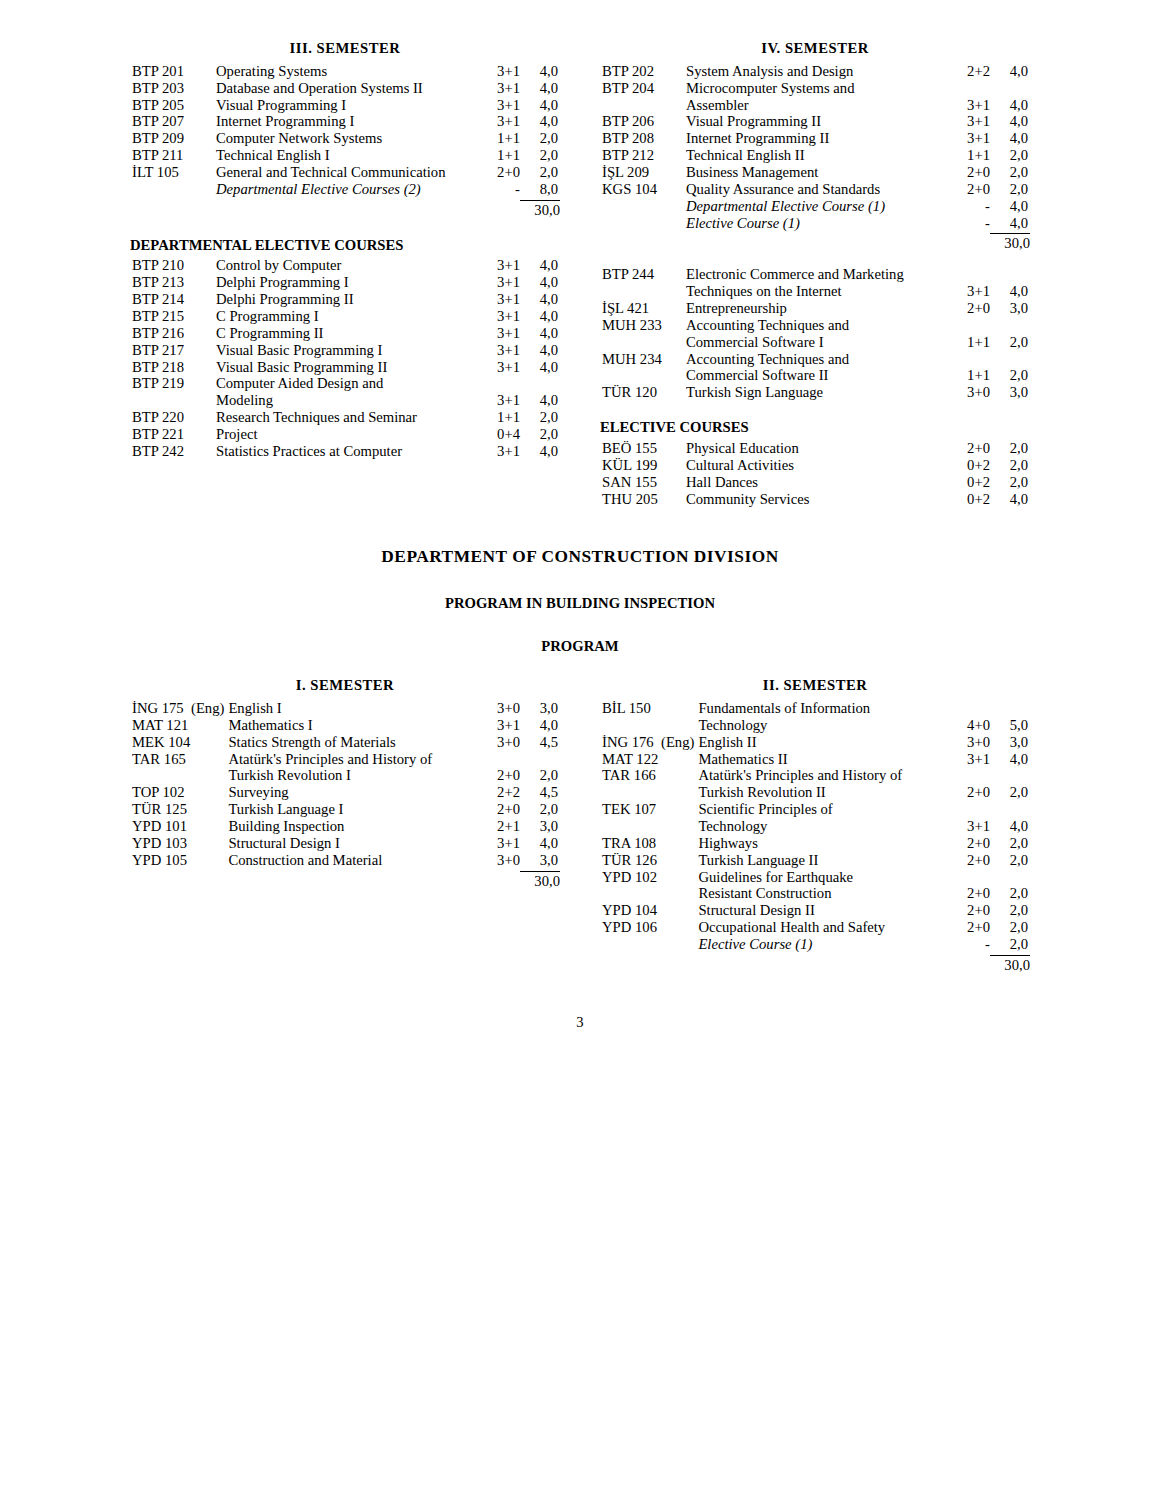III. SEMESTER
| BTP 201 | Operating Systems | 3+1 | 4,0 |
| BTP 203 | Database and Operation Systems II | 3+1 | 4,0 |
| BTP 205 | Visual Programming I | 3+1 | 4,0 |
| BTP 207 | Internet Programming I | 3+1 | 4,0 |
| BTP 209 | Computer Network Systems | 1+1 | 2,0 |
| BTP 211 | Technical English I | 1+1 | 2,0 |
| İLT 105 | General and Technical Communication | 2+0 | 2,0 |
| | Departmental Elective Courses (2) | - | 8,0 |
30,0
DEPARTMENTAL ELECTIVE COURSES
| BTP 210 | Control by Computer | 3+1 | 4,0 |
| BTP 213 | Delphi Programming I | 3+1 | 4,0 |
| BTP 214 | Delphi Programming II | 3+1 | 4,0 |
| BTP 215 | C Programming I | 3+1 | 4,0 |
| BTP 216 | C Programming II | 3+1 | 4,0 |
| BTP 217 | Visual Basic Programming I | 3+1 | 4,0 |
| BTP 218 | Visual Basic Programming II | 3+1 | 4,0 |
| BTP 219 | Computer Aided Design and Modeling | 3+1 | 4,0 |
| BTP 220 | Research Techniques and Seminar | 1+1 | 2,0 |
| BTP 221 | Project | 0+4 | 2,0 |
| BTP 242 | Statistics Practices at Computer | 3+1 | 4,0 |
IV. SEMESTER
| BTP 202 | System Analysis and Design | 2+2 | 4,0 |
| BTP 204 | Microcomputer Systems and Assembler | 3+1 | 4,0 |
| BTP 206 | Visual Programming II | 3+1 | 4,0 |
| BTP 208 | Internet Programming II | 3+1 | 4,0 |
| BTP 212 | Technical English II | 1+1 | 2,0 |
| İŞL 209 | Business Management | 2+0 | 2,0 |
| KGS 104 | Quality Assurance and Standards | 2+0 | 2,0 |
| | Departmental Elective Course (1) | - | 4,0 |
| | Elective Course (1) | - | 4,0 |
30,0
| BTP 244 | Electronic Commerce and Marketing Techniques on the Internet | 3+1 | 4,0 |
| İŞL 421 | Entrepreneurship | 2+0 | 3,0 |
| MUH 233 | Accounting Techniques and Commercial Software I | 1+1 | 2,0 |
| MUH 234 | Accounting Techniques and Commercial Software II | 1+1 | 2,0 |
| TÜR 120 | Turkish Sign Language | 3+0 | 3,0 |
ELECTIVE COURSES
| BEÖ 155 | Physical Education | 2+0 | 2,0 |
| KÜL 199 | Cultural Activities | 0+2 | 2,0 |
| SAN 155 | Hall Dances | 0+2 | 2,0 |
| THU 205 | Community Services | 0+2 | 4,0 |
DEPARTMENT OF CONSTRUCTION DIVISION
PROGRAM IN BUILDING INSPECTION
PROGRAM
I. SEMESTER
| İNG 175 (Eng) | English I | 3+0 | 3,0 |
| MAT 121 | Mathematics I | 3+1 | 4,0 |
| MEK 104 | Statics Strength of Materials | 3+0 | 4,5 |
| TAR 165 | Atatürk's Principles and History of Turkish Revolution I | 2+0 | 2,0 |
| TOP 102 | Surveying | 2+2 | 4,5 |
| TÜR 125 | Turkish Language I | 2+0 | 2,0 |
| YPD 101 | Building Inspection | 2+1 | 3,0 |
| YPD 103 | Structural Design I | 3+1 | 4,0 |
| YPD 105 | Construction and Material | 3+0 | 3,0 |
30,0
II. SEMESTER
| BİL 150 | Fundamentals of Information Technology | 4+0 | 5,0 |
| İNG 176 (Eng) | English II | 3+0 | 3,0 |
| MAT 122 | Mathematics II | 3+1 | 4,0 |
| TAR 166 | Atatürk's Principles and History of Turkish Revolution II | 2+0 | 2,0 |
| TEK 107 | Scientific Principles of Technology | 3+1 | 4,0 |
| TRA 108 | Highways | 2+0 | 2,0 |
| TÜR 126 | Turkish Language II | 2+0 | 2,0 |
| YPD 102 | Guidelines for Earthquake Resistant Construction | 2+0 | 2,0 |
| YPD 104 | Structural Design II | 2+0 | 2,0 |
| YPD 106 | Occupational Health and Safety | 2+0 | 2,0 |
| | Elective Course (1) | - | 2,0 |
30,0
3